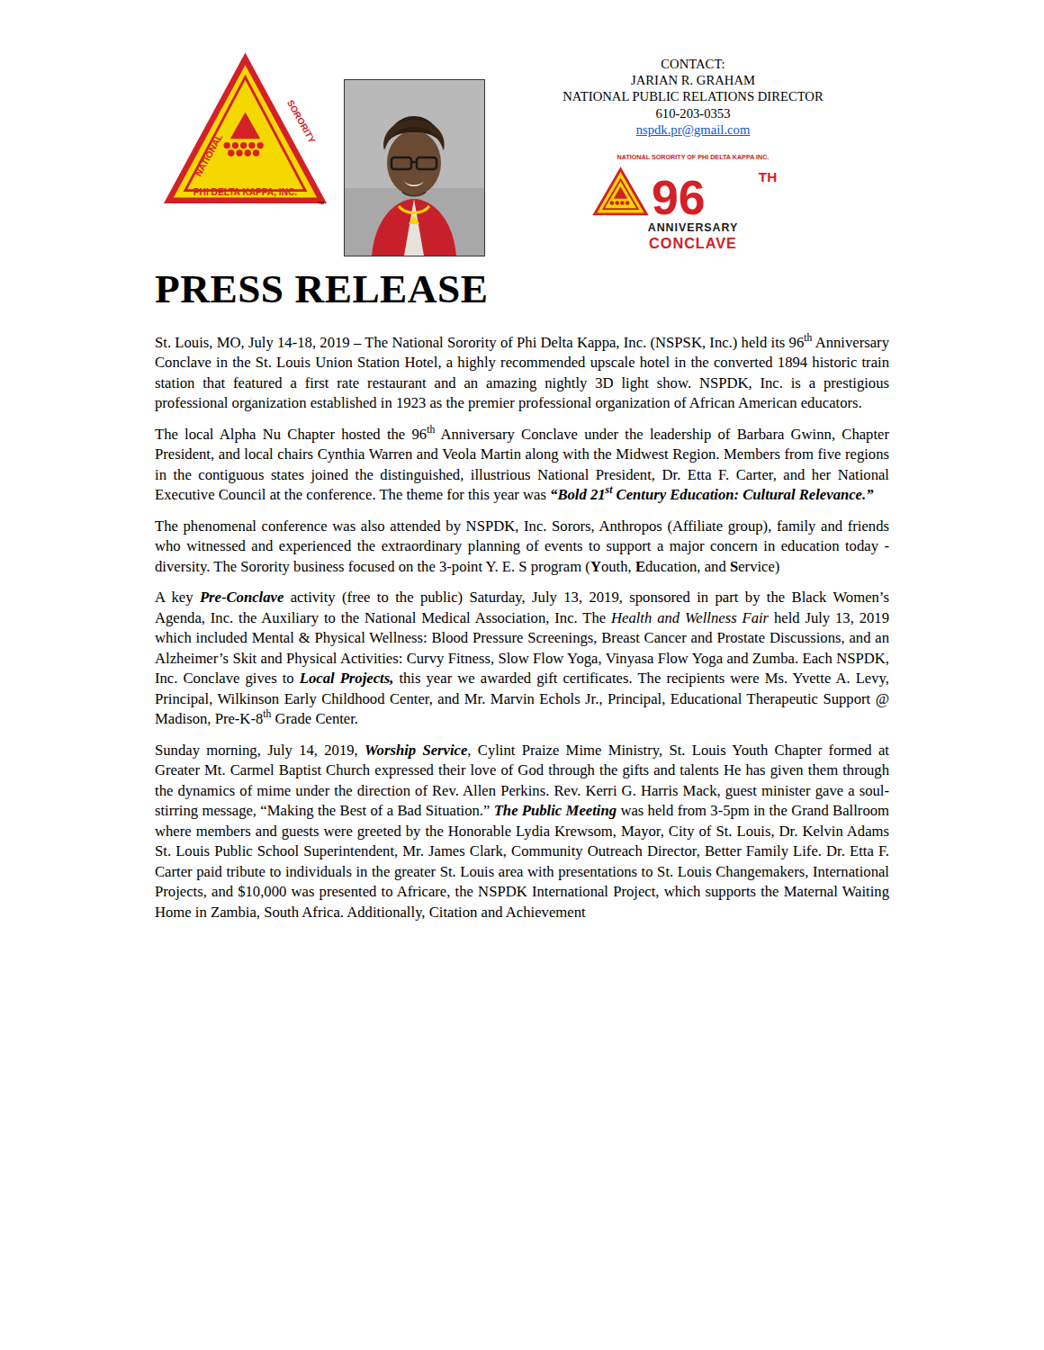PHI DELTA KAPPA, INC. NATIONAL SORORITY ™
CONTACT:
JARIAN R. GRAHAM
NATIONAL PUBLIC RELATIONS DIRECTOR
610-203-0353
nspdk.pr@gmail.com
NATIONAL SORORITY OF PHI DELTA KAPPA INC. 96 TH ANNIVERSARY CONCLAVE
PRESS RELEASE
St. Louis, MO, July 14-18, 2019 – The National Sorority of Phi Delta Kappa, Inc. (NSPSK, Inc.) held its 96th Anniversary Conclave in the St. Louis Union Station Hotel, a highly recommended upscale hotel in the converted 1894 historic train station that featured a first rate restaurant and an amazing nightly 3D light show. NSPDK, Inc. is a prestigious professional organization established in 1923 as the premier professional organization of African American educators.
The local Alpha Nu Chapter hosted the 96th Anniversary Conclave under the leadership of Barbara Gwinn, Chapter President, and local chairs Cynthia Warren and Veola Martin along with the Midwest Region. Members from five regions in the contiguous states joined the distinguished, illustrious National President, Dr. Etta F. Carter, and her National Executive Council at the conference. The theme for this year was “Bold 21st Century Education: Cultural Relevance.”
The phenomenal conference was also attended by NSPDK, Inc. Sorors, Anthropos (Affiliate group), family and friends who witnessed and experienced the extraordinary planning of events to support a major concern in education today - diversity. The Sorority business focused on the 3-point Y. E. S program (Youth, Education, and Service)
A key Pre-Conclave activity (free to the public) Saturday, July 13, 2019, sponsored in part by the Black Women’s Agenda, Inc. the Auxiliary to the National Medical Association, Inc. The Health and Wellness Fair held July 13, 2019 which included Mental & Physical Wellness: Blood Pressure Screenings, Breast Cancer and Prostate Discussions, and an Alzheimer’s Skit and Physical Activities: Curvy Fitness, Slow Flow Yoga, Vinyasa Flow Yoga and Zumba. Each NSPDK, Inc. Conclave gives to Local Projects, this year we awarded gift certificates. The recipients were Ms. Yvette A. Levy, Principal, Wilkinson Early Childhood Center, and Mr. Marvin Echols Jr., Principal, Educational Therapeutic Support @ Madison, Pre-K-8th Grade Center.
Sunday morning, July 14, 2019, Worship Service, Cylint Praize Mime Ministry, St. Louis Youth Chapter formed at Greater Mt. Carmel Baptist Church expressed their love of God through the gifts and talents He has given them through the dynamics of mime under the direction of Rev. Allen Perkins. Rev. Kerri G. Harris Mack, guest minister gave a soul-stirring message, “Making the Best of a Bad Situation.” The Public Meeting was held from 3-5pm in the Grand Ballroom where members and guests were greeted by the Honorable Lydia Krewsom, Mayor, City of St. Louis, Dr. Kelvin Adams St. Louis Public School Superintendent, Mr. James Clark, Community Outreach Director, Better Family Life. Dr. Etta F. Carter paid tribute to individuals in the greater St. Louis area with presentations to St. Louis Changemakers, International Projects, and $10,000 was presented to Africare, the NSPDK International Project, which supports the Maternal Waiting Home in Zambia, South Africa. Additionally, Citation and Achievement